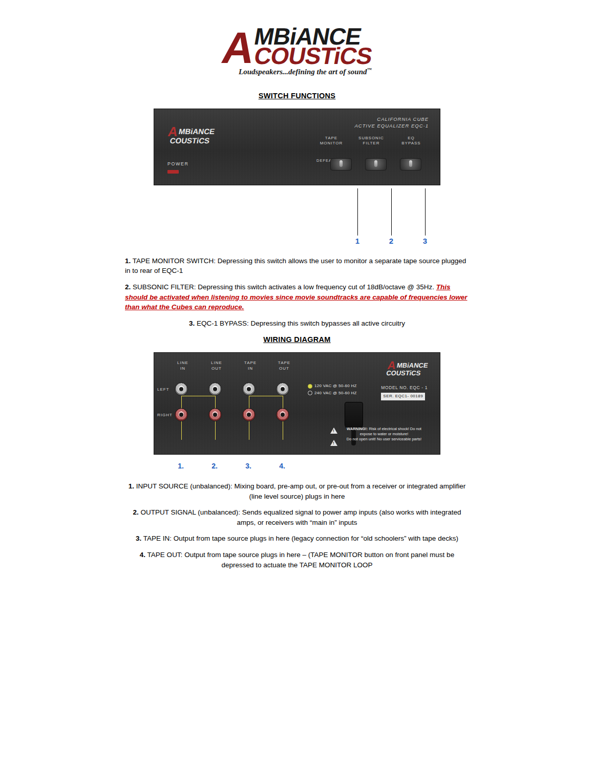A
MBiANCE COUSTiCS
Loudspeakers...defining the art of sound™
SWITCH FUNCTIONS
AMBiANCE
COUSTiCS
CALIFORNIA CUBE
ACTIVE EQUALIZER EQC-1
POWER
TAPE
MONITOR
SUBSONIC
FILTER
EQ
BYPASS
DEFEAT ⎍
IN ⎎
1
2
3
1. TAPE MONITOR SWITCH: Depressing this switch allows the user to monitor a separate tape source plugged in to rear of EQC-1
2. SUBSONIC FILTER: Depressing this switch activates a low frequency cut of 18dB/octave @ 35Hz. This should be activated when listening to movies since movie soundtracks are capable of frequencies lower than what the Cubes can reproduce.
3. EQC-1 BYPASS: Depressing this switch bypasses all active circuitry
WIRING DIAGRAM
LINE
IN
LINE
OUT
TAPE
IN
TAPE
OUT
LEFT
RIGHT
120 VAC @ 50-60 HZ
240 VAC @ 50-60 HZ
AMBiANCE
COUSTiCS
MODEL NO. EQC - 1
SER. EQC1- 00189
WARNING!: Risk of electrical shock! Do not expose to water or moisture!
Do not open unit! No user serviceable parts!
1.
2.
3.
4.
1. INPUT SOURCE (unbalanced): Mixing board, pre-amp out, or pre-out from a receiver or integrated amplifier (line level source) plugs in here
2. OUTPUT SIGNAL (unbalanced): Sends equalized signal to power amp inputs (also works with integrated amps, or receivers with “main in” inputs
3. TAPE IN: Output from tape source plugs in here (legacy connection for “old schoolers” with tape decks)
4. TAPE OUT: Output from tape source plugs in here – (TAPE MONITOR button on front panel must be depressed to actuate the TAPE MONITOR LOOP